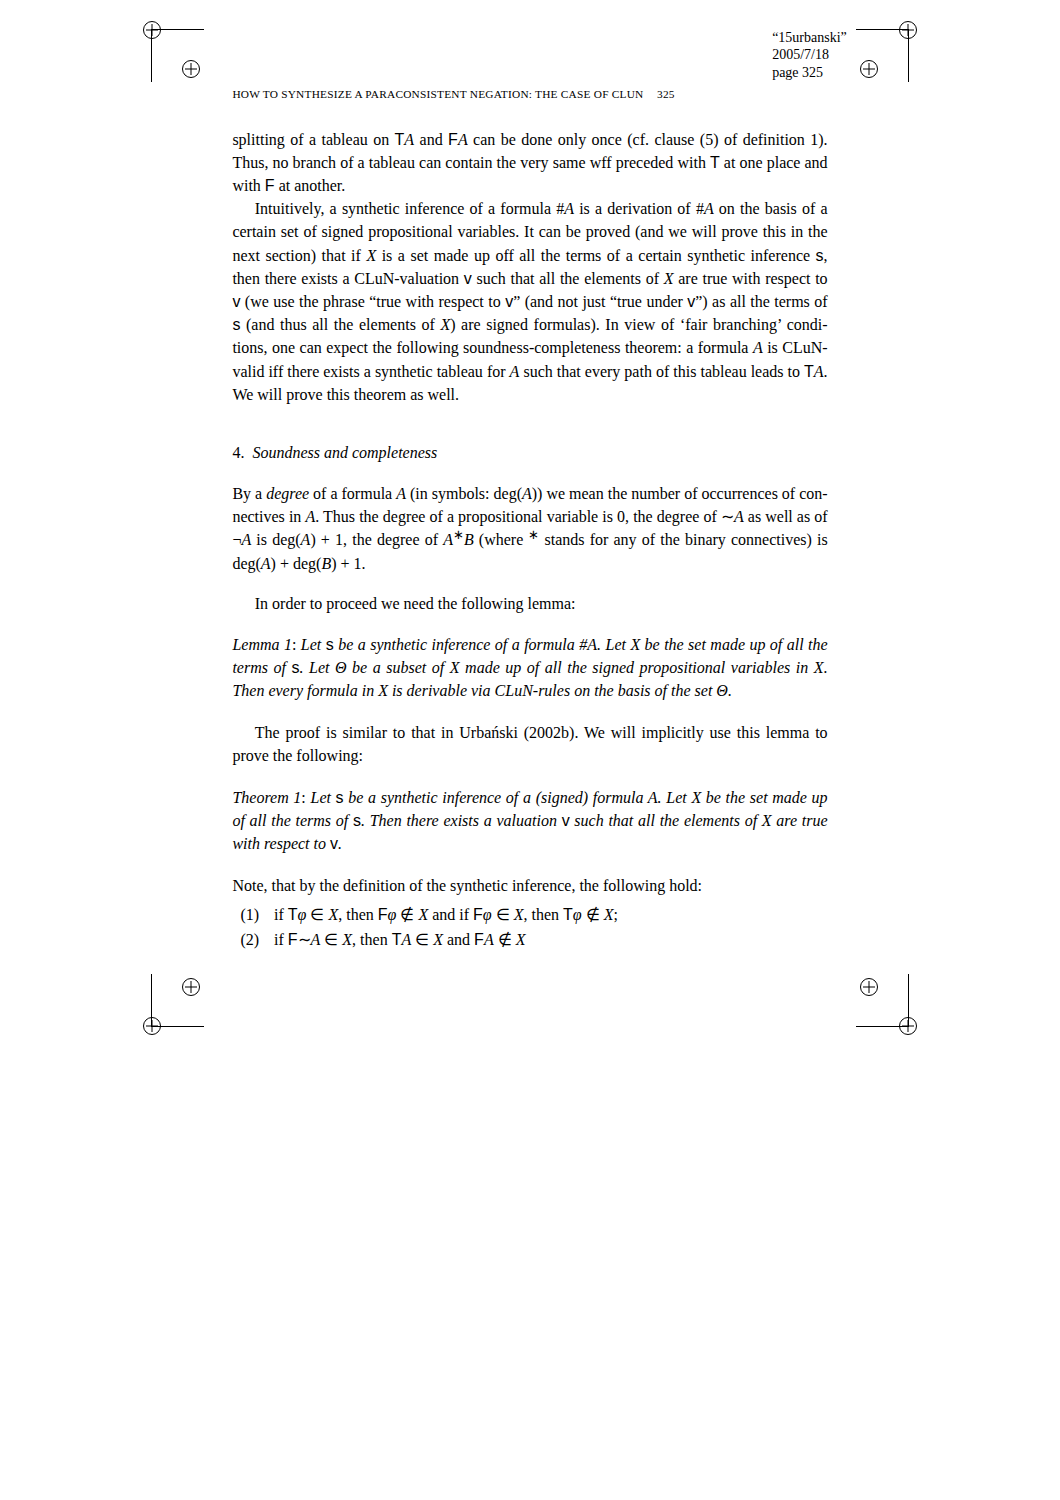“15urbanski”
2005/7/18
page 325
How to synthesize a paraconsistent negation: the case of CLuN 325
splitting of a tableau on TA and FA can be done only once (cf. clause (5) of definition 1). Thus, no branch of a tableau can contain the very same wff preceded with T at one place and with F at another.
Intuitively, a synthetic inference of a formula #A is a derivation of #A on the basis of a certain set of signed propositional variables. It can be proved (and we will prove this in the next section) that if X is a set made up off all the terms of a certain synthetic inference s, then there exists a CLuN-valuation v such that all the elements of X are true with respect to v (we use the phrase “true with respect to v” (and not just “true under v”) as all the terms of s (and thus all the elements of X) are signed formulas). In view of ‘fair branching’ conditions, one can expect the following soundness-completeness theorem: a formula A is CLuN-valid iff there exists a synthetic tableau for A such that every path of this tableau leads to TA. We will prove this theorem as well.
4. Soundness and completeness
By a degree of a formula A (in symbols: deg(A)) we mean the number of occurrences of connectives in A. Thus the degree of a propositional variable is 0, the degree of ∼A as well as of ¬A is deg(A) + 1, the degree of A∗B (where ∗ stands for any of the binary connectives) is deg(A) + deg(B) + 1.
In order to proceed we need the following lemma:
Lemma 1: Let s be a synthetic inference of a formula #A. Let X be the set made up of all the terms of s. Let Θ be a subset of X made up of all the signed propositional variables in X. Then every formula in X is derivable via CLuN-rules on the basis of the set Θ.
The proof is similar to that in Urbański (2002b). We will implicitly use this lemma to prove the following:
Theorem 1: Let s be a synthetic inference of a (signed) formula A. Let X be the set made up of all the terms of s. Then there exists a valuation v such that all the elements of X are true with respect to v.
Note, that by the definition of the synthetic inference, the following hold:
(1) if Tφ ∈ X, then Fφ ∉ X and if Fφ ∈ X, then Tφ ∉ X;
(2) if F∼A ∈ X, then TA ∈ X and FA ∉ X